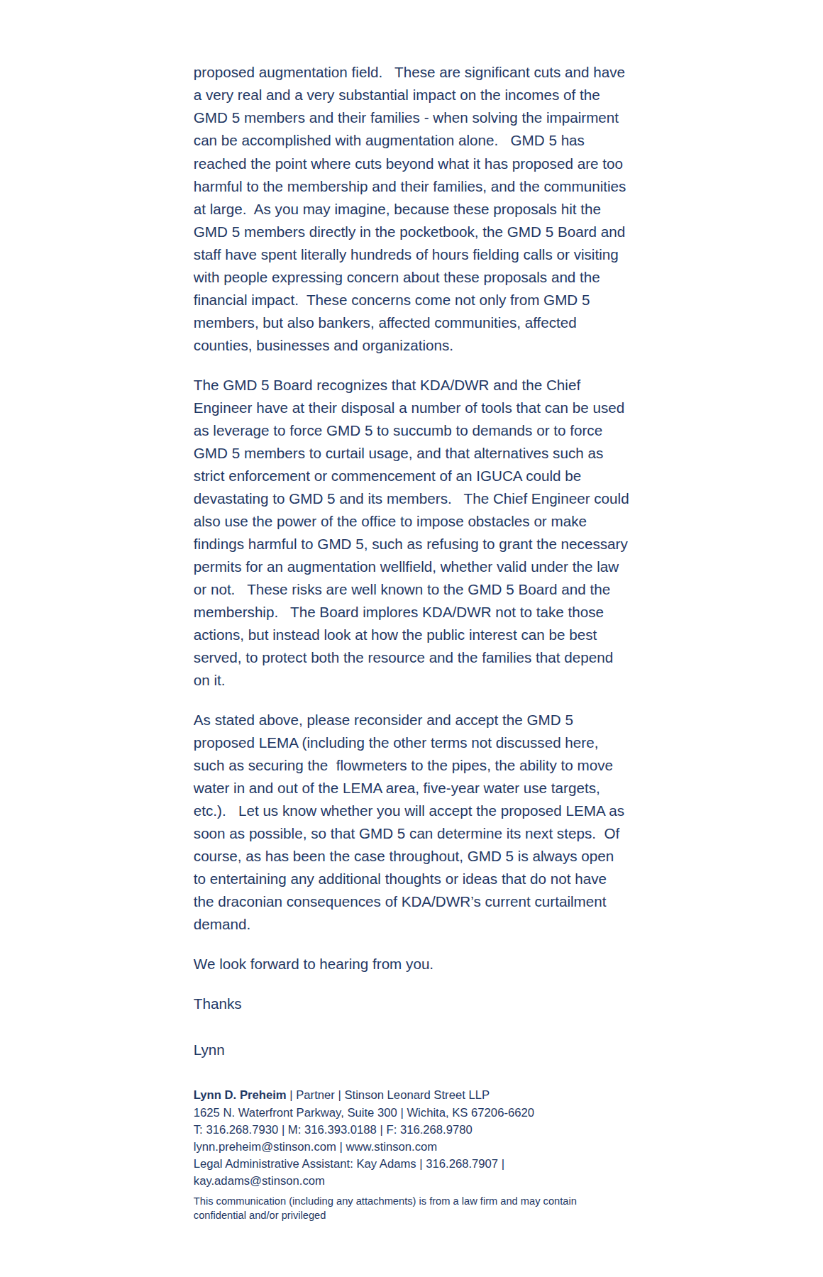proposed augmentation field. These are significant cuts and have a very real and a very substantial impact on the incomes of the GMD 5 members and their families - when solving the impairment can be accomplished with augmentation alone. GMD 5 has reached the point where cuts beyond what it has proposed are too harmful to the membership and their families, and the communities at large. As you may imagine, because these proposals hit the GMD 5 members directly in the pocketbook, the GMD 5 Board and staff have spent literally hundreds of hours fielding calls or visiting with people expressing concern about these proposals and the financial impact. These concerns come not only from GMD 5 members, but also bankers, affected communities, affected counties, businesses and organizations.
The GMD 5 Board recognizes that KDA/DWR and the Chief Engineer have at their disposal a number of tools that can be used as leverage to force GMD 5 to succumb to demands or to force GMD 5 members to curtail usage, and that alternatives such as strict enforcement or commencement of an IGUCA could be devastating to GMD 5 and its members. The Chief Engineer could also use the power of the office to impose obstacles or make findings harmful to GMD 5, such as refusing to grant the necessary permits for an augmentation wellfield, whether valid under the law or not. These risks are well known to the GMD 5 Board and the membership. The Board implores KDA/DWR not to take those actions, but instead look at how the public interest can be best served, to protect both the resource and the families that depend on it.
As stated above, please reconsider and accept the GMD 5 proposed LEMA (including the other terms not discussed here, such as securing the flowmeters to the pipes, the ability to move water in and out of the LEMA area, five-year water use targets, etc.). Let us know whether you will accept the proposed LEMA as soon as possible, so that GMD 5 can determine its next steps. Of course, as has been the case throughout, GMD 5 is always open to entertaining any additional thoughts or ideas that do not have the draconian consequences of KDA/DWR’s current curtailment demand.
We look forward to hearing from you.
Thanks
Lynn
Lynn D. Preheim | Partner | Stinson Leonard Street LLP
1625 N. Waterfront Parkway, Suite 300 | Wichita, KS 67206-6620
T: 316.268.7930 | M: 316.393.0188 | F: 316.268.9780
lynn.preheim@stinson.com | www.stinson.com
Legal Administrative Assistant: Kay Adams | 316.268.7907 | kay.adams@stinson.com
This communication (including any attachments) is from a law firm and may contain confidential and/or privileged